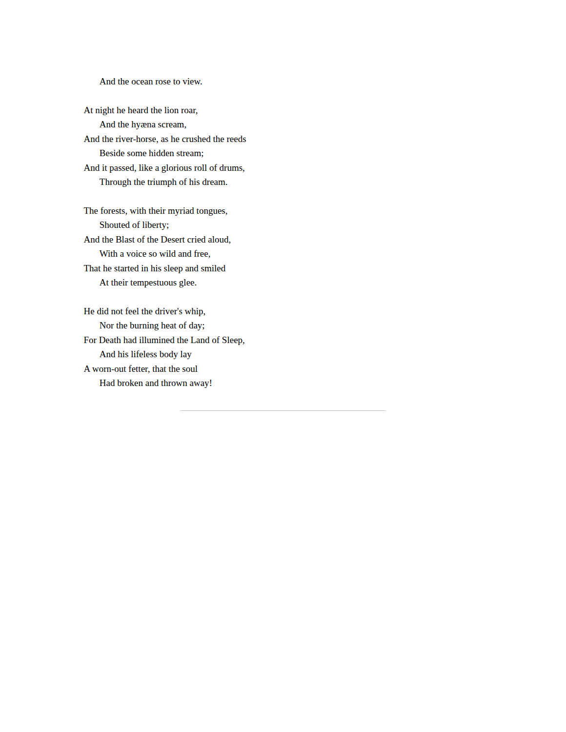And the ocean rose to view.
At night he heard the lion roar, And the hyæna scream, And the river-horse, as he crushed the reeds Beside some hidden stream; And it passed, like a glorious roll of drums, Through the triumph of his dream.
The forests, with their myriad tongues, Shouted of liberty; And the Blast of the Desert cried aloud, With a voice so wild and free, That he started in his sleep and smiled At their tempestuous glee.
He did not feel the driver's whip, Nor the burning heat of day; For Death had illumined the Land of Sleep, And his lifeless body lay A worn-out fetter, that the soul Had broken and thrown away!